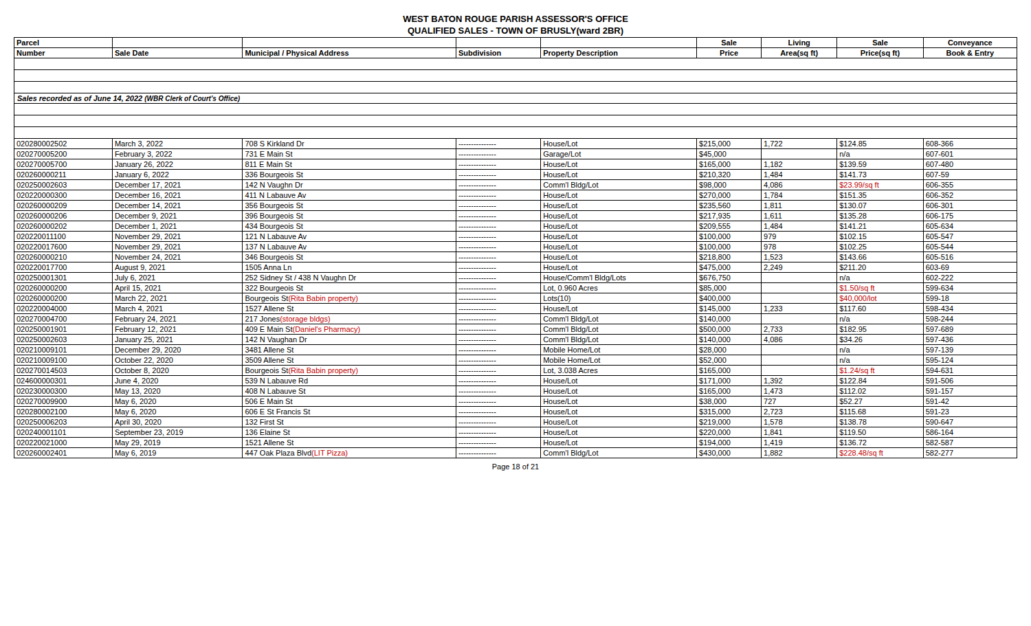WEST BATON ROUGE PARISH ASSESSOR'S OFFICE
QUALIFIED SALES - TOWN OF BRUSLY(ward 2BR)
| Sales recorded as of June 14, 2022 (WBR Clerk of Court's Office) |
| Parcel | | | | | Sale | Living | Sale | Conveyance |
| Number | Sale Date | Municipal / Physical Address | Subdivision | Property Description | Price | Area(sq ft) | Price(sq ft) | Book & Entry |
| 020280002502 | March 3, 2022 | 708 S Kirkland Dr | --------------- | House/Lot | $215,000 | 1,722 | $124.85 | 608-366 |
| 020270005200 | February 3, 2022 | 731 E Main St | --------------- | Garage/Lot | $45,000 | | n/a | 607-601 |
| 020270005700 | January 26, 2022 | 811 E Main St | --------------- | House/Lot | $165,000 | 1,182 | $139.59 | 607-480 |
| 020260000211 | January 6, 2022 | 336 Bourgeois St | --------------- | House/Lot | $210,320 | 1,484 | $141.73 | 607-59 |
| 020250002603 | December 17, 2021 | 142 N Vaughn Dr | --------------- | Comm'l Bldg/Lot | $98,000 | 4,086 | $23.99/sq ft | 606-355 |
| 020220000300 | December 16, 2021 | 411 N Labauve Av | --------------- | House/Lot | $270,000 | 1,784 | $151.35 | 606-352 |
| 020260000209 | December 14, 2021 | 356 Bourgeois St | --------------- | House/Lot | $235,560 | 1,811 | $130.07 | 606-301 |
| 020260000206 | December 9, 2021 | 396 Bourgeois St | --------------- | House/Lot | $217,935 | 1,611 | $135.28 | 606-175 |
| 020260000202 | December 1, 2021 | 434 Bourgeois St | --------------- | House/Lot | $209,555 | 1,484 | $141.21 | 605-634 |
| 020220011100 | November 29, 2021 | 121 N Labauve Av | --------------- | House/Lot | $100,000 | 979 | $102.15 | 605-547 |
| 020220017600 | November 29, 2021 | 137 N Labauve Av | --------------- | House/Lot | $100,000 | 978 | $102.25 | 605-544 |
| 020260000210 | November 24, 2021 | 346 Bourgeois St | --------------- | House/Lot | $218,800 | 1,523 | $143.66 | 605-516 |
| 020220017700 | August 9, 2021 | 1505 Anna Ln | --------------- | House/Lot | $475,000 | 2,249 | $211.20 | 603-69 |
| 020250001301 | July 6, 2021 | 252 Sidney St / 438 N Vaughn Dr | --------------- | House/Comm'l Bldg/Lots | $676,750 | | n/a | 602-222 |
| 020260000200 | April 15, 2021 | 322 Bourgeois St | --------------- | Lot, 0.960 Acres | $85,000 | | $1.50/sq ft | 599-634 |
| 020260000200 | March 22, 2021 | Bourgeois St (Rita Babin property) | --------------- | Lots(10) | $400,000 | | $40,000/lot | 599-18 |
| 020220004000 | March 4, 2021 | 1527 Allene St | --------------- | House/Lot | $145,000 | 1,233 | $117.60 | 598-434 |
| 020270004700 | February 24, 2021 | 217 Jones (storage bldgs) | --------------- | Comm'l Bldg/Lot | $140,000 | | n/a | 598-244 |
| 020250001901 | February 12, 2021 | 409 E Main St (Daniel's Pharmacy) | --------------- | Comm'l Bldg/Lot | $500,000 | 2,733 | $182.95 | 597-689 |
| 020250002603 | January 25, 2021 | 142 N Vaughan Dr | --------------- | Comm'l Bldg/Lot | $140,000 | 4,086 | $34.26 | 597-436 |
| 020210009101 | December 29, 2020 | 3481 Allene St | --------------- | Mobile Home/Lot | $28,000 | | n/a | 597-139 |
| 020210009100 | October 22, 2020 | 3509 Allene St | --------------- | Mobile Home/Lot | $52,000 | | n/a | 595-124 |
| 020270014503 | October 8, 2020 | Bourgeois St (Rita Babin property) | --------------- | Lot, 3.038 Acres | $165,000 | | $1.24/sq ft | 594-631 |
| 024600000301 | June 4, 2020 | 539 N Labauve Rd | --------------- | House/Lot | $171,000 | 1,392 | $122.84 | 591-506 |
| 020230000300 | May 13, 2020 | 408 N Labauve St | --------------- | House/Lot | $165,000 | 1,473 | $112.02 | 591-157 |
| 020270009900 | May 6, 2020 | 506 E Main St | --------------- | House/Lot | $38,000 | 727 | $52.27 | 591-42 |
| 020280002100 | May 6, 2020 | 606 E St Francis St | --------------- | House/Lot | $315,000 | 2,723 | $115.68 | 591-23 |
| 020250006203 | April 30, 2020 | 132 First St | --------------- | House/Lot | $219,000 | 1,578 | $138.78 | 590-647 |
| 020240001101 | September 23, 2019 | 136 Elaine St | --------------- | House/Lot | $220,000 | 1,841 | $119.50 | 586-164 |
| 020220021000 | May 29, 2019 | 1521 Allene St | --------------- | House/Lot | $194,000 | 1,419 | $136.72 | 582-587 |
| 020260002401 | May 6, 2019 | 447 Oak Plaza Blvd (LIT Pizza) | --------------- | Comm'l Bldg/Lot | $430,000 | 1,882 | $228.48/sq ft | 582-277 |
Page 18 of 21